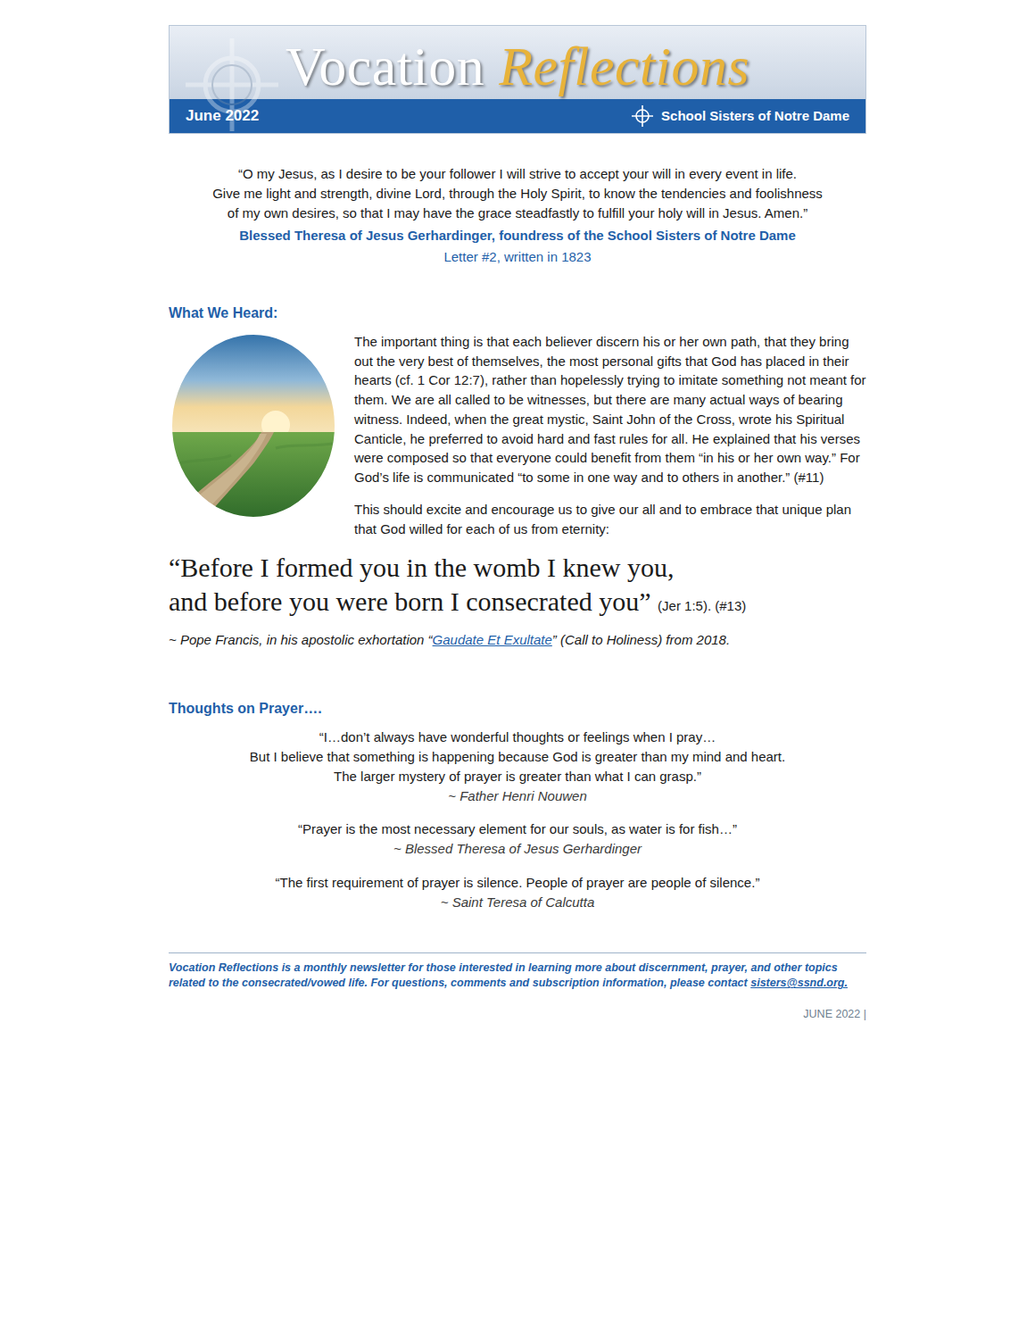Vocation Reflections
June 2022 School Sisters of Notre Dame
“O my Jesus, as I desire to be your follower I will strive to accept your will in every event in life.
Give me light and strength, divine Lord, through the Holy Spirit, to know the tendencies and foolishness
of my own desires, so that I may have the grace steadfastly to fulfill your holy will in Jesus. Amen.”
Blessed Theresa of Jesus Gerhardinger, foundress of the School Sisters of Notre Dame
Letter #2, written in 1823
What We Heard:
The important thing is that each believer discern his or her own path, that they bring out the very best of themselves, the most personal gifts that God has placed in their hearts (cf. 1 Cor 12:7), rather than hopelessly trying to imitate something not meant for them. We are all called to be witnesses, but there are many actual ways of bearing witness. Indeed, when the great mystic, Saint John of the Cross, wrote his Spiritual Canticle, he preferred to avoid hard and fast rules for all. He explained that his verses were composed so that everyone could benefit from them “in his or her own way.” For God’s life is communicated “to some in one way and to others in another.” (#11)
This should excite and encourage us to give our all and to embrace that unique plan that God willed for each of us from eternity:
“Before I formed you in the womb I knew you,
and before you were born I consecrated you” (Jer 1:5). (#13)
~ Pope Francis, in his apostolic exhortation “Gaudate Et Exultate” (Call to Holiness) from 2018.
Thoughts on Prayer….
“I…don’t always have wonderful thoughts or feelings when I pray…
But I believe that something is happening because God is greater than my mind and heart.
The larger mystery of prayer is greater than what I can grasp.”
~ Father Henri Nouwen
“Prayer is the most necessary element for our souls, as water is for fish…”
~ Blessed Theresa of Jesus Gerhardinger
“The first requirement of prayer is silence. People of prayer are people of silence.”
~ Saint Teresa of Calcutta
Vocation Reflections is a monthly newsletter for those interested in learning more about discernment, prayer, and other topics related to the consecrated/vowed life. For questions, comments and subscription information, please contact sisters@ssnd.org.
JUNE 2022 |